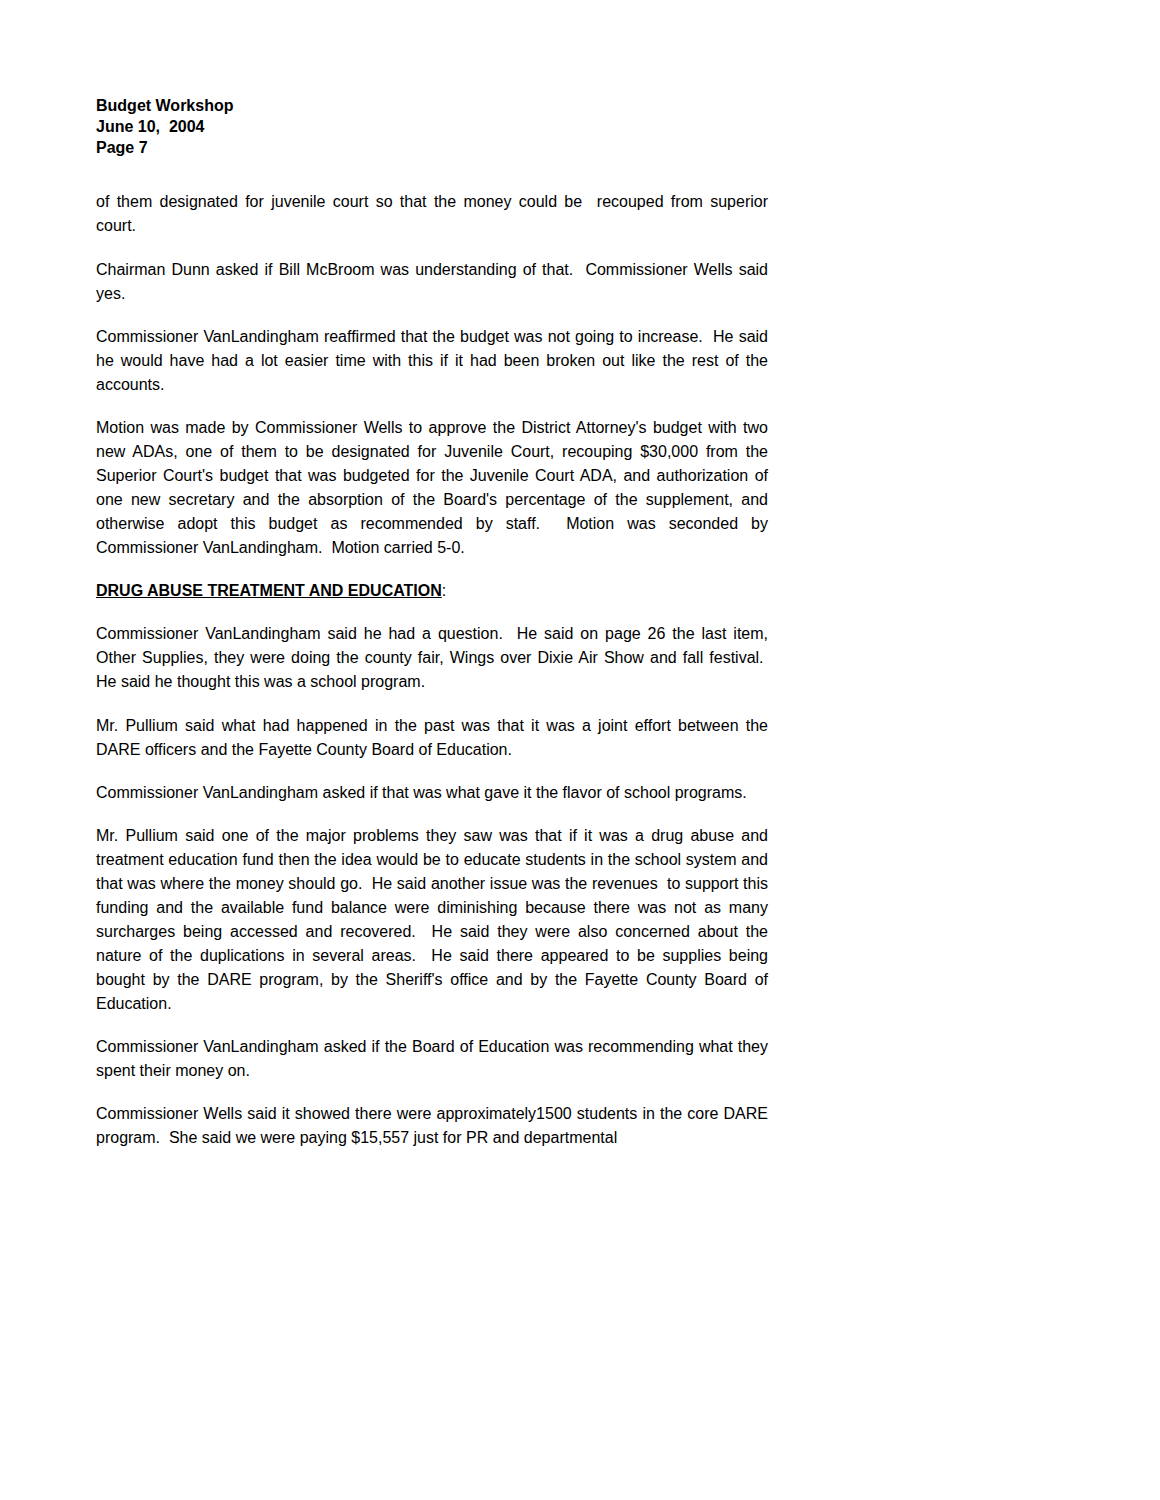Budget Workshop
June 10, 2004
Page 7
of them designated for juvenile court so that the money could be recouped from superior court.
Chairman Dunn asked if Bill McBroom was understanding of that. Commissioner Wells said yes.
Commissioner VanLandingham reaffirmed that the budget was not going to increase. He said he would have had a lot easier time with this if it had been broken out like the rest of the accounts.
Motion was made by Commissioner Wells to approve the District Attorney's budget with two new ADAs, one of them to be designated for Juvenile Court, recouping $30,000 from the Superior Court's budget that was budgeted for the Juvenile Court ADA, and authorization of one new secretary and the absorption of the Board's percentage of the supplement, and otherwise adopt this budget as recommended by staff. Motion was seconded by Commissioner VanLandingham. Motion carried 5-0.
DRUG ABUSE TREATMENT AND EDUCATION
:
Commissioner VanLandingham said he had a question. He said on page 26 the last item, Other Supplies, they were doing the county fair, Wings over Dixie Air Show and fall festival. He said he thought this was a school program.
Mr. Pullium said what had happened in the past was that it was a joint effort between the DARE officers and the Fayette County Board of Education.
Commissioner VanLandingham asked if that was what gave it the flavor of school programs.
Mr. Pullium said one of the major problems they saw was that if it was a drug abuse and treatment education fund then the idea would be to educate students in the school system and that was where the money should go. He said another issue was the revenues to support this funding and the available fund balance were diminishing because there was not as many surcharges being accessed and recovered. He said they were also concerned about the nature of the duplications in several areas. He said there appeared to be supplies being bought by the DARE program, by the Sheriff's office and by the Fayette County Board of Education.
Commissioner VanLandingham asked if the Board of Education was recommending what they spent their money on.
Commissioner Wells said it showed there were approximately1500 students in the core DARE program. She said we were paying $15,557 just for PR and departmental